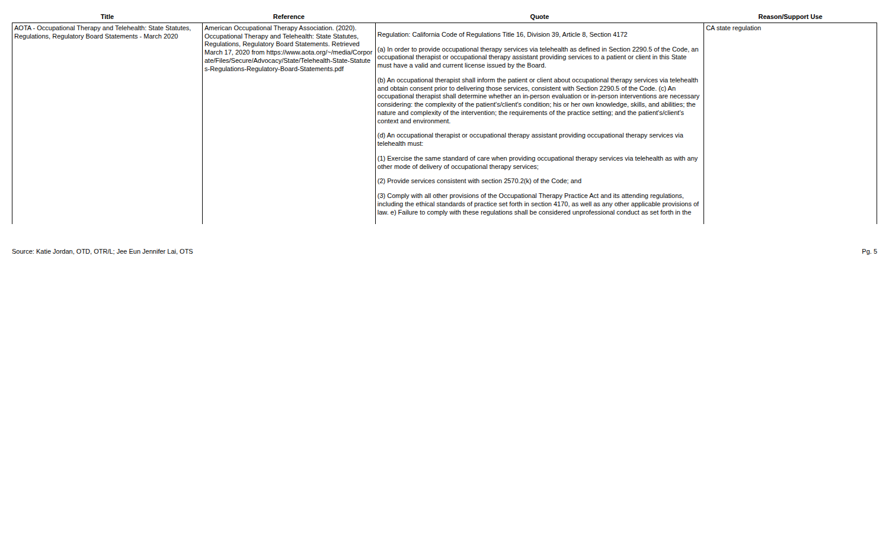| Title | Reference | Quote | Reason/Support Use |
| --- | --- | --- | --- |
| AOTA - Occupational Therapy and Telehealth: State Statutes, Regulations, Regulatory Board Statements - March 2020 | American Occupational Therapy Association. (2020). Occupational Therapy and Telehealth: State Statutes, Regulations, Regulatory Board Statements. Retrieved March 17, 2020 from https://www.aota.org/~/media/Corporate/Files/Secure/Advocacy/State/Telehealth-State-Statutes-Regulations-Regulatory-Board-Statements.pdf | Regulation: California Code of Regulations Title 16, Division 39, Article 8, Section 4172 (a) In order to provide occupational therapy services via telehealth as defined in Section 2290.5 of the Code, an occupational therapist or occupational therapy assistant providing services to a patient or client in this State must have a valid and current license issued by the Board. (b) An occupational therapist shall inform the patient or client about occupational therapy services via telehealth and obtain consent prior to delivering those services, consistent with Section 2290.5 of the Code. (c) An occupational therapist shall determine whether an in-person evaluation or in-person interventions are necessary considering: the complexity of the patient's/client's condition; his or her own knowledge, skills, and abilities; the nature and complexity of the intervention; the requirements of the practice setting; and the patient's/client's context and environment. (d) An occupational therapist or occupational therapy assistant providing occupational therapy services via telehealth must: (1) Exercise the same standard of care when providing occupational therapy services via telehealth as with any other mode of delivery of occupational therapy services; (2) Provide services consistent with section 2570.2(k) of the Code; and (3) Comply with all other provisions of the Occupational Therapy Practice Act and its attending regulations, including the ethical standards of practice set forth in section 4170, as well as any other applicable provisions of law. e) Failure to comply with these regulations shall be considered unprofessional conduct as set forth in the | CA state regulation |
Source: Katie Jordan, OTD, OTR/L; Jee Eun Jennifer Lai, OTS Pg. 5